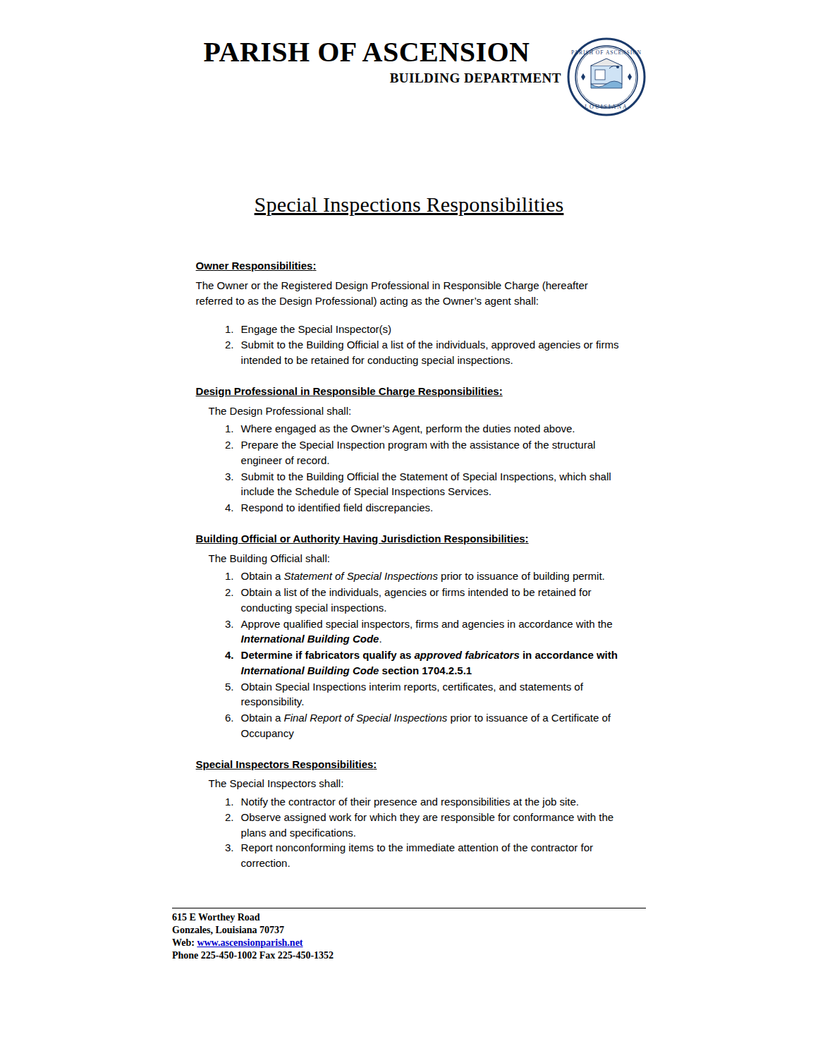PARISH OF ASCENSION
BUILDING DEPARTMENT
PARISH OF ASCENSION LOUISIANA
Special Inspections Responsibilities
Owner Responsibilities:
The Owner or the Registered Design Professional in Responsible Charge (hereafter referred to as the Design Professional) acting as the Owner’s agent shall:
Engage the Special Inspector(s)
Submit to the Building Official a list of the individuals, approved agencies or firms intended to be retained for conducting special inspections.
Design Professional in Responsible Charge Responsibilities:
The Design Professional shall:
Where engaged as the Owner’s Agent, perform the duties noted above.
Prepare the Special Inspection program with the assistance of the structural engineer of record.
Submit to the Building Official the Statement of Special Inspections, which shall include the Schedule of Special Inspections Services.
Respond to identified field discrepancies.
Building Official or Authority Having Jurisdiction Responsibilities:
The Building Official shall:
Obtain a Statement of Special Inspections prior to issuance of building permit.
Obtain a list of the individuals, agencies or firms intended to be retained for conducting special inspections.
Approve qualified special inspectors, firms and agencies in accordance with the International Building Code.
Determine if fabricators qualify as approved fabricators in accordance with International Building Code section 1704.2.5.1
Obtain Special Inspections interim reports, certificates, and statements of responsibility.
Obtain a Final Report of Special Inspections prior to issuance of a Certificate of Occupancy
Special Inspectors Responsibilities:
The Special Inspectors shall:
Notify the contractor of their presence and responsibilities at the job site.
Observe assigned work for which they are responsible for conformance with the plans and specifications.
Report nonconforming items to the immediate attention of the contractor for correction.
615 E Worthey Road
Gonzales, Louisiana 70737
Web: www.ascensionparish.net
Phone 225-450-1002 Fax 225-450-1352